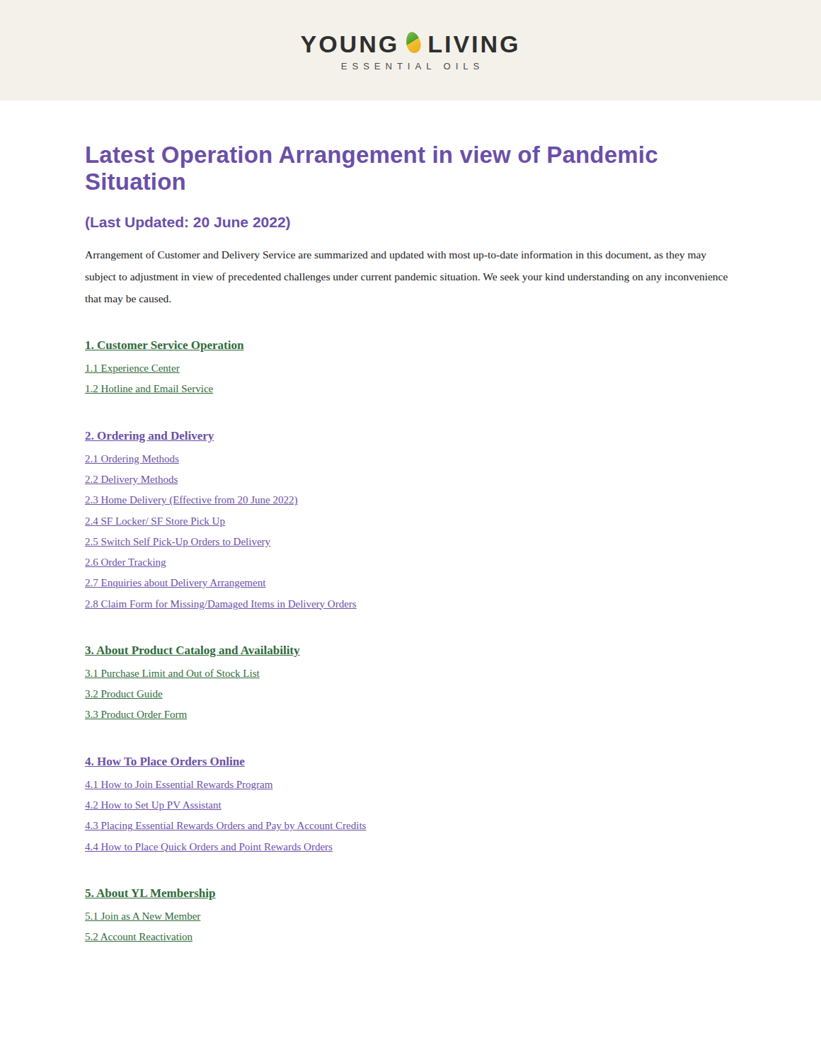YOUNG LIVING
ESSENTIAL OILS
Latest Operation Arrangement in view of Pandemic Situation
(Last Updated: 20 June 2022)
Arrangement of Customer and Delivery Service are summarized and updated with most up-to-date information in this document, as they may subject to adjustment in view of precedented challenges under current pandemic situation. We seek your kind understanding on any inconvenience that may be caused.
1. Customer Service Operation 1.1 Experience Center 1.2 Hotline and Email Service
2. Ordering and Delivery 2.1 Ordering Methods 2.2 Delivery Methods 2.3 Home Delivery (Effective from 20 June 2022) 2.4 SF Locker/ SF Store Pick Up 2.5 Switch Self Pick-Up Orders to Delivery 2.6 Order Tracking 2.7 Enquiries about Delivery Arrangement 2.8 Claim Form for Missing/Damaged Items in Delivery Orders
3. About Product Catalog and Availability 3.1 Purchase Limit and Out of Stock List 3.2 Product Guide 3.3 Product Order Form
4. How To Place Orders Online 4.1 How to Join Essential Rewards Program 4.2 How to Set Up PV Assistant 4.3 Placing Essential Rewards Orders and Pay by Account Credits 4.4 How to Place Quick Orders and Point Rewards Orders
5. About YL Membership 5.1 Join as A New Member 5.2 Account Reactivation